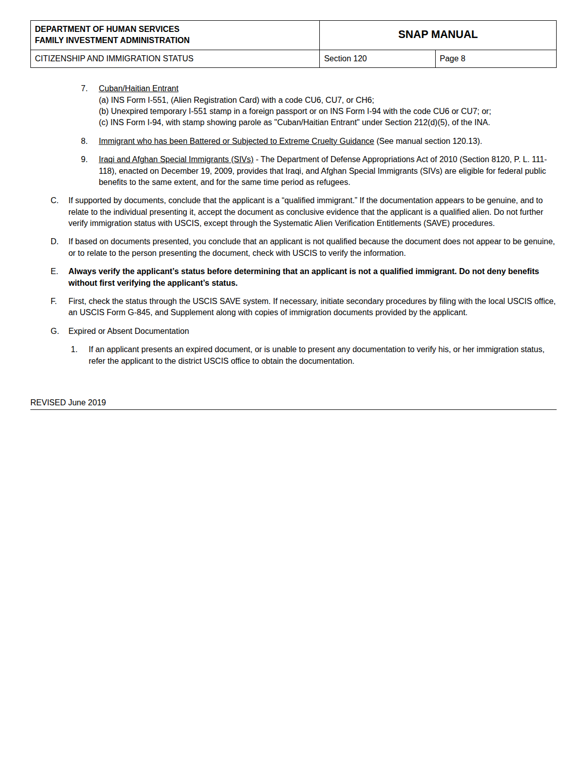| DEPARTMENT OF HUMAN SERVICES FAMILY INVESTMENT ADMINISTRATION | SNAP MANUAL |
| CITIZENSHIP AND IMMIGRATION STATUS | Section 120 | Page 8 |
7.
Cuban/Haitian Entrant
(a) INS Form I-551, (Alien Registration Card) with a code CU6, CU7, or CH6;
(b) Unexpired temporary I-551 stamp in a foreign passport or on INS Form I-94 with the code CU6 or CU7; or;
(c) INS Form I-94, with stamp showing parole as "Cuban/Haitian Entrant" under Section 212(d)(5), of the INA.
8.
Immigrant who has been Battered or Subjected to Extreme Cruelty Guidance (See manual section 120.13).
9.
Iraqi and Afghan Special Immigrants (SIVs) - The Department of Defense Appropriations Act of 2010 (Section 8120, P. L. 111-118), enacted on December 19, 2009, provides that Iraqi, and Afghan Special Immigrants (SIVs) are eligible for federal public benefits to the same extent, and for the same time period as refugees.
C.
If supported by documents, conclude that the applicant is a “qualified immigrant.” If the documentation appears to be genuine, and to relate to the individual presenting it, accept the document as conclusive evidence that the applicant is a qualified alien. Do not further verify immigration status with USCIS, except through the Systematic Alien Verification Entitlements (SAVE) procedures.
D.
If based on documents presented, you conclude that an applicant is not qualified because the document does not appear to be genuine, or to relate to the person presenting the document, check with USCIS to verify the information.
E.
Always verify the applicant’s status before determining that an applicant is not a qualified immigrant. Do not deny benefits without first verifying the applicant’s status.
F.
First, check the status through the USCIS SAVE system. If necessary, initiate secondary procedures by filing with the local USCIS office, an USCIS Form G-845, and Supplement along with copies of immigration documents provided by the applicant.
G.
Expired or Absent Documentation
1.
If an applicant presents an expired document, or is unable to present any documentation to verify his, or her immigration status, refer the applicant to the district USCIS office to obtain the documentation.
REVISED June 2019